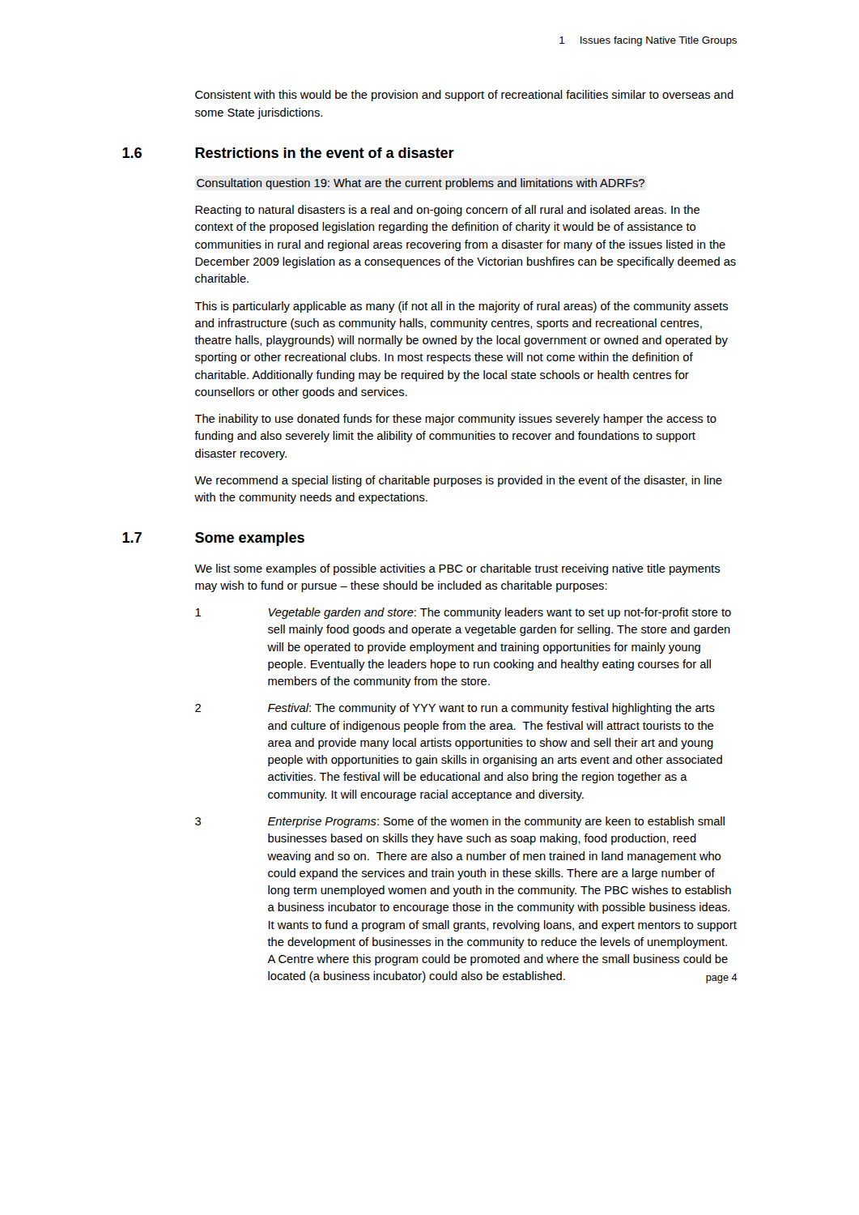1 Issues facing Native Title Groups
Consistent with this would be the provision and support of recreational facilities similar to overseas and some State jurisdictions.
1.6 Restrictions in the event of a disaster
Consultation question 19: What are the current problems and limitations with ADRFs?
Reacting to natural disasters is a real and on-going concern of all rural and isolated areas. In the context of the proposed legislation regarding the definition of charity it would be of assistance to communities in rural and regional areas recovering from a disaster for many of the issues listed in the December 2009 legislation as a consequences of the Victorian bushfires can be specifically deemed as charitable.
This is particularly applicable as many (if not all in the majority of rural areas) of the community assets and infrastructure (such as community halls, community centres, sports and recreational centres, theatre halls, playgrounds) will normally be owned by the local government or owned and operated by sporting or other recreational clubs. In most respects these will not come within the definition of charitable. Additionally funding may be required by the local state schools or health centres for counsellors or other goods and services.
The inability to use donated funds for these major community issues severely hamper the access to funding and also severely limit the alibility of communities to recover and foundations to support disaster recovery.
We recommend a special listing of charitable purposes is provided in the event of the disaster, in line with the community needs and expectations.
1.7 Some examples
We list some examples of possible activities a PBC or charitable trust receiving native title payments may wish to fund or pursue – these should be included as charitable purposes:
1 Vegetable garden and store: The community leaders want to set up not-for-profit store to sell mainly food goods and operate a vegetable garden for selling. The store and garden will be operated to provide employment and training opportunities for mainly young people. Eventually the leaders hope to run cooking and healthy eating courses for all members of the community from the store.
2 Festival: The community of YYY want to run a community festival highlighting the arts and culture of indigenous people from the area. The festival will attract tourists to the area and provide many local artists opportunities to show and sell their art and young people with opportunities to gain skills in organising an arts event and other associated activities. The festival will be educational and also bring the region together as a community. It will encourage racial acceptance and diversity.
3 Enterprise Programs: Some of the women in the community are keen to establish small businesses based on skills they have such as soap making, food production, reed weaving and so on. There are also a number of men trained in land management who could expand the services and train youth in these skills. There are a large number of long term unemployed women and youth in the community. The PBC wishes to establish a business incubator to encourage those in the community with possible business ideas. It wants to fund a program of small grants, revolving loans, and expert mentors to support the development of businesses in the community to reduce the levels of unemployment. A Centre where this program could be promoted and where the small business could be located (a business incubator) could also be established.
page 4